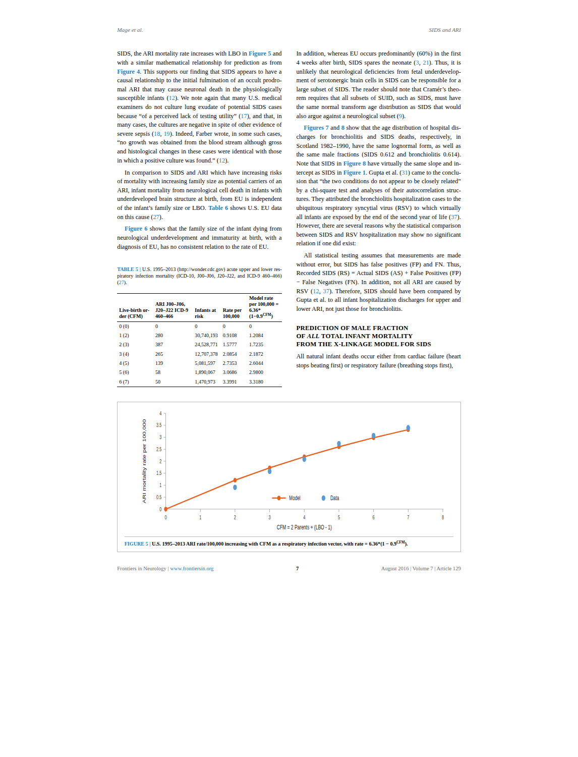Mage et al.
SIDS and ARI
SIDS, the ARI mortality rate increases with LBO in Figure 5 and with a similar mathematical relationship for prediction as from Figure 4. This supports our finding that SIDS appears to have a causal relationship to the initial fulmination of an occult prodromal ARI that may cause neuronal death in the physiologically susceptible infants (12). We note again that many U.S. medical examiners do not culture lung exudate of potential SIDS cases because “of a perceived lack of testing utility” (17), and that, in many cases, the cultures are negative in spite of other evidence of severe sepsis (18, 19). Indeed, Farber wrote, in some such cases, “no growth was obtained from the blood stream although gross and histological changes in these cases were identical with those in which a positive culture was found.” (12).
In comparison to SIDS and ARI which have increasing risks of mortality with increasing family size as potential carriers of an ARI, infant mortality from neurological cell death in infants with underdeveloped brain structure at birth, from EU is independent of the infant’s family size or LBO. Table 6 shows U.S. EU data on this cause (27).
Figure 6 shows that the family size of the infant dying from neurological underdevelopment and immaturity at birth, with a diagnosis of EU, has no consistent relation to the rate of EU.
TABLE 5 | U.S. 1995–2013 (http://wonder.cdc.gov) acute upper and lower respiratory infection mortality (ICD-10, J00–J06, J20–J22, and ICD-9 460–466) (27).
| Live-birth order (CFM) | ARI J00–J06, J20–J22 ICD-9 460–466 | Infants at risk | Rate per 100,000 | Model rate per 100,000 = 6.36*(1−0.9 CFM ) |
| --- | --- | --- | --- | --- |
| 0 (0) | 0 | 0 | 0 | 0 |
| 1 (2) | 280 | 30,740,193 | 0.9108 | 1.2084 |
| 2 (3) | 387 | 24,528,771 | 1.5777 | 1.7235 |
| 3 (4) | 265 | 12,707,378 | 2.0854 | 2.1872 |
| 4 (5) | 139 | 5,081,597 | 2.7353 | 2.6044 |
| 5 (6) | 58 | 1,890,067 | 3.0686 | 2.9800 |
| 6 (7) | 50 | 1,470,973 | 3.3991 | 3.3180 |
In addition, whereas EU occurs predominantly (60%) in the first 4 weeks after birth, SIDS spares the neonate (3, 21). Thus, it is unlikely that neurological deficiencies from fetal underdevelopment of serotonergic brain cells in SIDS can be responsible for a large subset of SIDS. The reader should note that Cramér’s theorem requires that all subsets of SUID, such as SIDS, must have the same normal transform age distribution as SIDS that would also argue against a neurological subset (9).
Figures 7 and 8 show that the age distribution of hospital discharges for bronchiolitis and SIDS deaths, respectively, in Scotland 1982–1990, have the same lognormal form, as well as the same male fractions (SIDS 0.612 and bronchiolitis 0.614). Note that SIDS in Figure 8 have virtually the same slope and intercept as SIDS in Figure 1. Gupta et al. (31) came to the conclusion that “the two conditions do not appear to be closely related” by a chi-square test and analyses of their autocorrelation structures. They attributed the bronchiolitis hospitalization cases to the ubiquitous respiratory syncytial virus (RSV) to which virtually all infants are exposed by the end of the second year of life (37). However, there are several reasons why the statistical comparison between SIDS and RSV hospitalization may show no significant relation if one did exist:
All statistical testing assumes that measurements are made without error, but SIDS has false positives (FP) and FN. Thus, Recorded SIDS (RS) = Actual SIDS (AS) + False Positives (FP) − False Negatives (FN). In addition, not all ARI are caused by RSV (12, 37). Therefore, SIDS should have been compared by Gupta et al. to all infant hospitalization discharges for upper and lower ARI, not just those for bronchiolitis.
PREDICTION OF MALE FRACTION
OF ALL TOTAL INFANT MORTALITY
FROM THE X-LINKAGE MODEL FOR SIDS
All natural infant deaths occur either from cardiac failure (heart stops beating first) or respiratory failure (breathing stops first),
0 0.5 1 1.5 2 2.5 3 3.5 4 0 1 2 3 4 5 6 7 8 CFM = 2 Parents + (LBO - 1) ARI mortality rate per 100,000 Model Data
FIGURE 5 | U.S. 1995–2013 ARI rate/100,000 increasing with CFM as a respiratory infection vector, with rate = 6.36*(1 − 0.9CFM).
Frontiers in Neurology | www.frontiersin.org
7
August 2016 | Volume 7 | Article 129